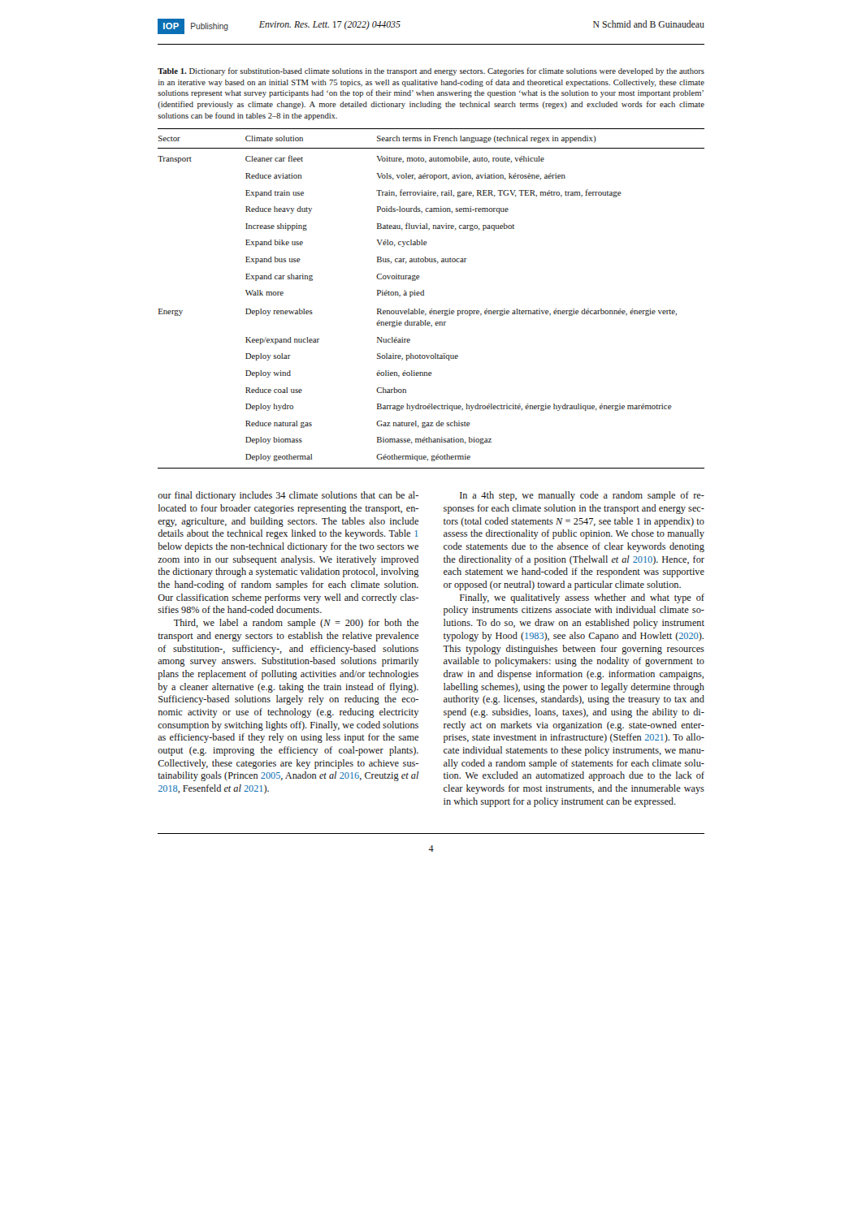IOP
Publishing
Environ. Res. Lett. 17 (2022) 044035
N Schmid and B Guinaudeau
Table 1. Dictionary for substitution-based climate solutions in the transport and energy sectors. Categories for climate solutions were developed by the authors in an iterative way based on an initial STM with 75 topics, as well as qualitative hand-coding of data and theoretical expectations. Collectively, these climate solutions represent what survey participants had ‘on the top of their mind’ when answering the question ‘what is the solution to your most important problem’ (identified previously as climate change). A more detailed dictionary including the technical search terms (regex) and excluded words for each climate solutions can be found in tables 2–8 in the appendix.
| Sector | Climate solution | Search terms in French language (technical regex in appendix) |
| --- | --- | --- |
| Transport | Cleaner car fleet | Voiture, moto, automobile, auto, route, véhicule |
| | Reduce aviation | Vols, voler, aéroport, avion, aviation, kérosène, aérien |
| | Expand train use | Train, ferroviaire, rail, gare, RER, TGV, TER, métro, tram, ferroutage |
| | Reduce heavy duty | Poids-lourds, camion, semi-remorque |
| | Increase shipping | Bateau, fluvial, navire, cargo, paquebot |
| | Expand bike use | Vélo, cyclable |
| | Expand bus use | Bus, car, autobus, autocar |
| | Expand car sharing | Covoiturage |
| | Walk more | Piéton, à pied |
| Energy | Deploy renewables | Renouvelable, énergie propre, énergie alternative, énergie décarbonnée, énergie verte, énergie durable, enr |
| | Keep/expand nuclear | Nucléaire |
| | Deploy solar | Solaire, photovoltaïque |
| | Deploy wind | éolien, éolienne |
| | Reduce coal use | Charbon |
| | Deploy hydro | Barrage hydroélectrique, hydroélectricité, énergie hydraulique, énergie marémotrice |
| | Reduce natural gas | Gaz naturel, gaz de schiste |
| | Deploy biomass | Biomasse, méthanisation, biogaz |
| | Deploy geothermal | Géothermique, géothermie |
our final dictionary includes 34 climate solutions that can be allocated to four broader categories representing the transport, energy, agriculture, and building sectors. The tables also include details about the technical regex linked to the keywords. Table 1 below depicts the non-technical dictionary for the two sectors we zoom into in our subsequent analysis. We iteratively improved the dictionary through a systematic validation protocol, involving the hand-coding of random samples for each climate solution. Our classification scheme performs very well and correctly classifies 98% of the hand-coded documents.
Third, we label a random sample (N = 200) for both the transport and energy sectors to establish the relative prevalence of substitution-, sufficiency-, and efficiency-based solutions among survey answers. Substitution-based solutions primarily plans the replacement of polluting activities and/or technologies by a cleaner alternative (e.g. taking the train instead of flying). Sufficiency-based solutions largely rely on reducing the economic activity or use of technology (e.g. reducing electricity consumption by switching lights off). Finally, we coded solutions as efficiency-based if they rely on using less input for the same output (e.g. improving the efficiency of coal-power plants). Collectively, these categories are key principles to achieve sustainability goals (Princen 2005, Anadon et al 2016, Creutzig et al 2018, Fesenfeld et al 2021).
In a 4th step, we manually code a random sample of responses for each climate solution in the transport and energy sectors (total coded statements N = 2547, see table 1 in appendix) to assess the directionality of public opinion. We chose to manually code statements due to the absence of clear keywords denoting the directionality of a position (Thelwall et al 2010). Hence, for each statement we hand-coded if the respondent was supportive or opposed (or neutral) toward a particular climate solution.
Finally, we qualitatively assess whether and what type of policy instruments citizens associate with individual climate solutions. To do so, we draw on an established policy instrument typology by Hood (1983), see also Capano and Howlett (2020). This typology distinguishes between four governing resources available to policymakers: using the nodality of government to draw in and dispense information (e.g. information campaigns, labelling schemes), using the power to legally determine through authority (e.g. licenses, standards), using the treasury to tax and spend (e.g. subsidies, loans, taxes), and using the ability to directly act on markets via organization (e.g. state-owned enterprises, state investment in infrastructure) (Steffen 2021). To allocate individual statements to these policy instruments, we manually coded a random sample of statements for each climate solution. We excluded an automatized approach due to the lack of clear keywords for most instruments, and the innumerable ways in which support for a policy instrument can be expressed.
4